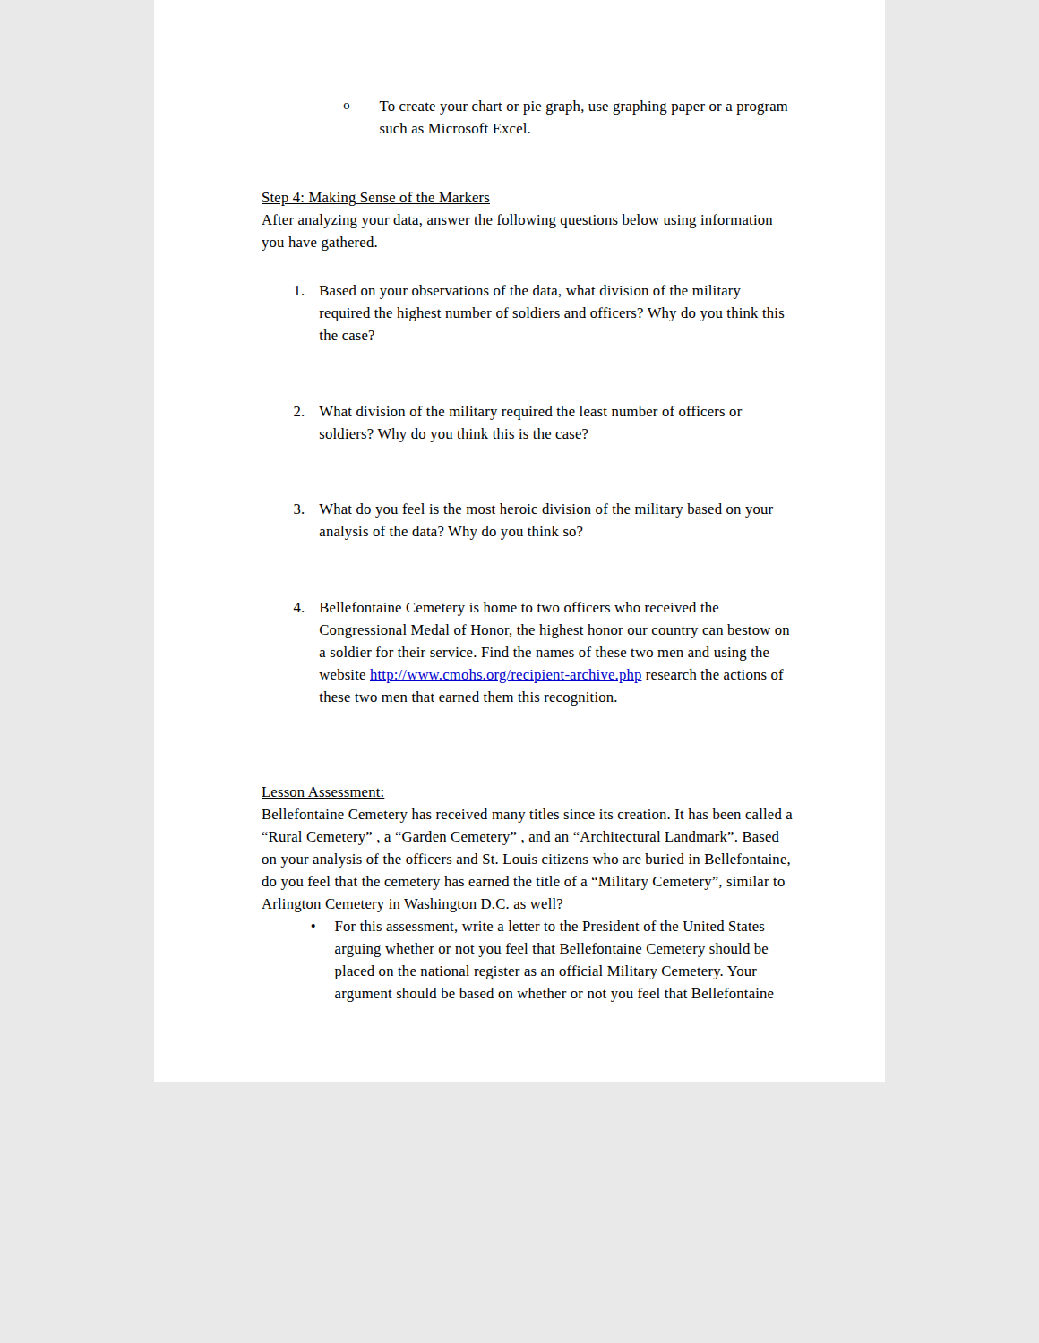To create your chart or pie graph, use graphing paper or a program such as Microsoft Excel.
Step 4: Making Sense of the Markers
After analyzing your data, answer the following questions below using information you have gathered.
Based on your observations of the data, what division of the military required the highest number of soldiers and officers? Why do you think this the case?
What division of the military required the least number of officers or soldiers? Why do you think this is the case?
What do you feel is the most heroic division of the military based on your analysis of the data? Why do you think so?
Bellefontaine Cemetery is home to two officers who received the Congressional Medal of Honor, the highest honor our country can bestow on a soldier for their service. Find the names of these two men and using the website http://www.cmohs.org/recipient-archive.php research the actions of these two men that earned them this recognition.
Lesson Assessment:
Bellefontaine Cemetery has received many titles since its creation. It has been called a “Rural Cemetery” , a “Garden Cemetery” , and an “Architectural Landmark”. Based on your analysis of the officers and St. Louis citizens who are buried in Bellefontaine, do you feel that the cemetery has earned the title of a “Military Cemetery”, similar to Arlington Cemetery in Washington D.C. as well?
For this assessment, write a letter to the President of the United States arguing whether or not you feel that Bellefontaine Cemetery should be placed on the national register as an official Military Cemetery. Your argument should be based on whether or not you feel that Bellefontaine